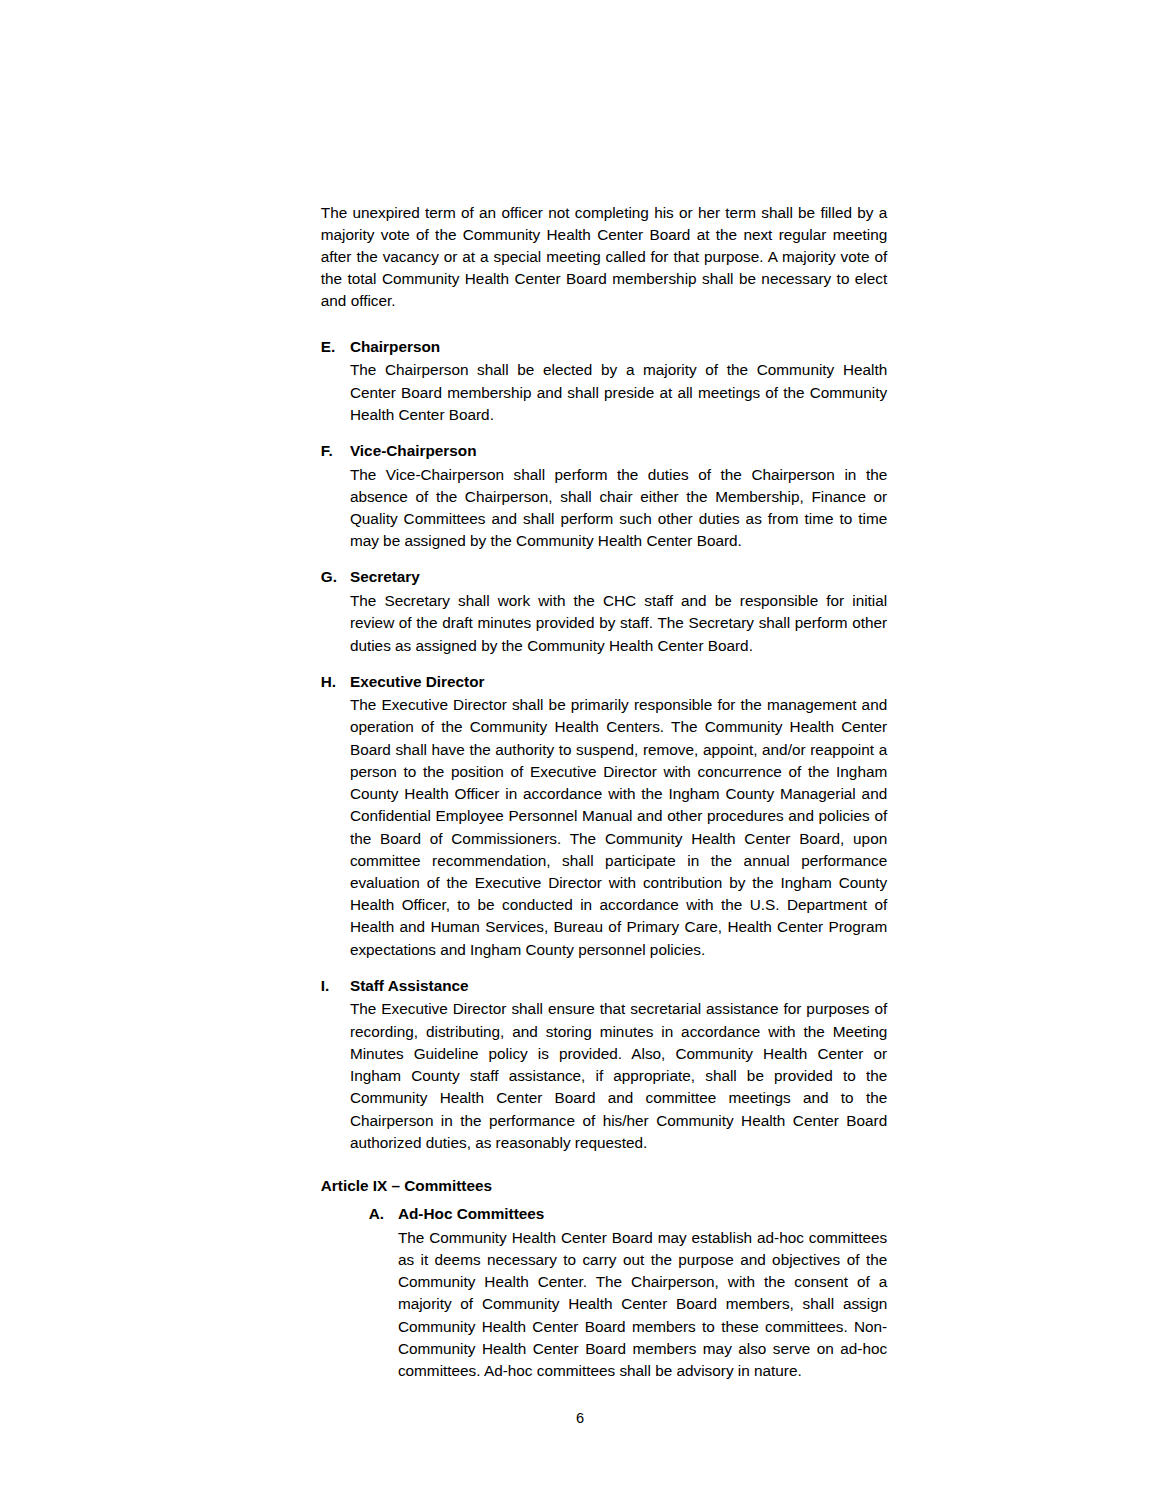The unexpired term of an officer not completing his or her term shall be filled by a majority vote of the Community Health Center Board at the next regular meeting after the vacancy or at a special meeting called for that purpose. A majority vote of the total Community Health Center Board membership shall be necessary to elect and officer.
E.
Chairperson
The Chairperson shall be elected by a majority of the Community Health Center Board membership and shall preside at all meetings of the Community Health Center Board.
F.
Vice-Chairperson
The Vice-Chairperson shall perform the duties of the Chairperson in the absence of the Chairperson, shall chair either the Membership, Finance or Quality Committees and shall perform such other duties as from time to time may be assigned by the Community Health Center Board.
G.
Secretary
The Secretary shall work with the CHC staff and be responsible for initial review of the draft minutes provided by staff. The Secretary shall perform other duties as assigned by the Community Health Center Board.
H.
Executive Director
The Executive Director shall be primarily responsible for the management and operation of the Community Health Centers. The Community Health Center Board shall have the authority to suspend, remove, appoint, and/or reappoint a person to the position of Executive Director with concurrence of the Ingham County Health Officer in accordance with the Ingham County Managerial and Confidential Employee Personnel Manual and other procedures and policies of the Board of Commissioners. The Community Health Center Board, upon committee recommendation, shall participate in the annual performance evaluation of the Executive Director with contribution by the Ingham County Health Officer, to be conducted in accordance with the U.S. Department of Health and Human Services, Bureau of Primary Care, Health Center Program expectations and Ingham County personnel policies.
I.
Staff Assistance
The Executive Director shall ensure that secretarial assistance for purposes of recording, distributing, and storing minutes in accordance with the Meeting Minutes Guideline policy is provided. Also, Community Health Center or Ingham County staff assistance, if appropriate, shall be provided to the Community Health Center Board and committee meetings and to the Chairperson in the performance of his/her Community Health Center Board authorized duties, as reasonably requested.
Article IX – Committees
A.
Ad-Hoc Committees
The Community Health Center Board may establish ad-hoc committees as it deems necessary to carry out the purpose and objectives of the Community Health Center. The Chairperson, with the consent of a majority of Community Health Center Board members, shall assign Community Health Center Board members to these committees. Non-Community Health Center Board members may also serve on ad-hoc committees. Ad-hoc committees shall be advisory in nature.
6